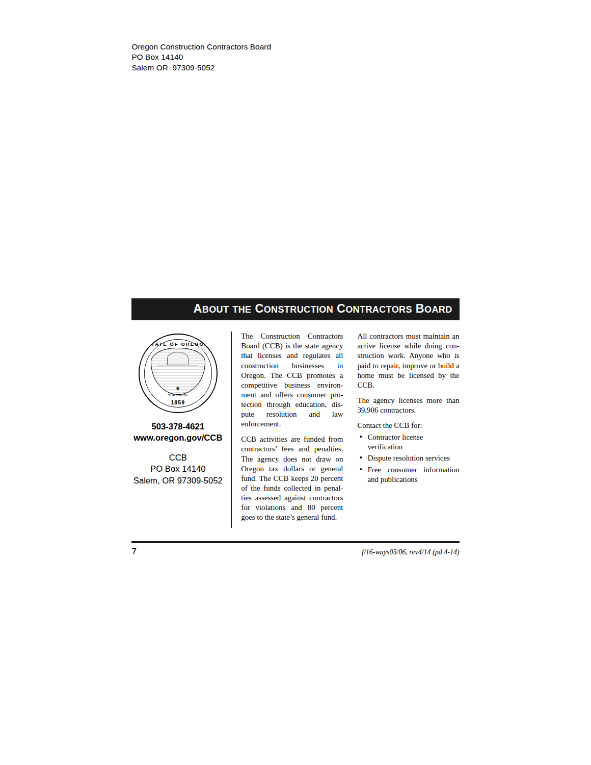Oregon Construction Contractors Board
PO Box 14140
Salem OR 97309-5052
ABOUT THE CONSTRUCTION CONTRACTORS BOARD
STATE OF OREGON
THE UNION
★
1859
503-378-4621
www.oregon.gov/CCB
CCB
PO Box 14140
Salem, OR 97309-5052
The Construction Contractors Board (CCB) is the state agency that licenses and regulates all construction businesses in Oregon. The CCB promotes a competitive business environment and offers consumer protection through education, dispute resolution and law enforcement.
CCB activities are funded from contractors’ fees and penalties. The agency does not draw on Oregon tax dollars or general fund. The CCB keeps 20 percent of the funds collected in penalties assessed against contractors for violations and 80 percent goes to the state’s general fund.
All contractors must maintain an active license while doing construction work. Anyone who is paid to repair, improve or build a home must be licensed by the CCB.
The agency licenses more than 39,906 contractors.
Contact the CCB for:
Contractor license verification
Dispute resolution services
Free consumer information and publications
7
f/16-ways03/06, rev4/14 (pd 4-14)